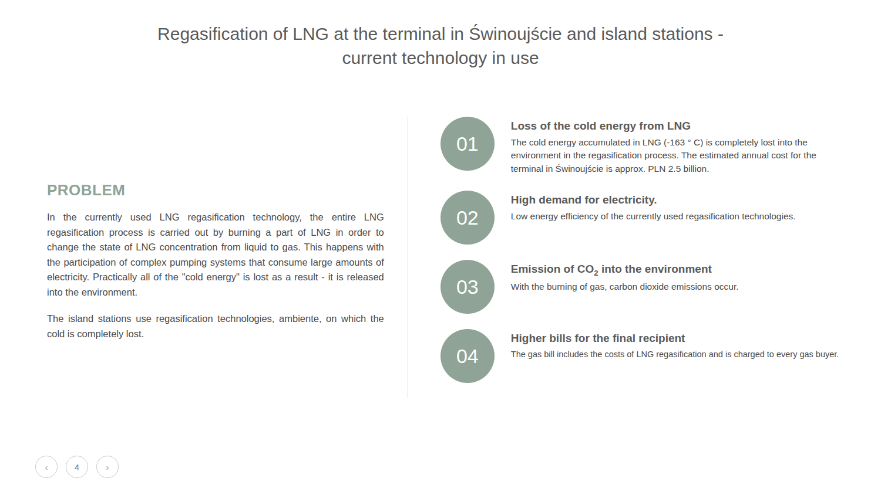Regasification of LNG at the terminal in Świnoujście and island stations -
current technology in use
PROBLEM
In the currently used LNG regasification technology, the entire LNG regasification process is carried out by burning a part of LNG in order to change the state of LNG concentration from liquid to gas. This happens with the participation of complex pumping systems that consume large amounts of electricity. Practically all of the "cold energy" is lost as a result - it is released into the environment.
The island stations use regasification technologies, ambiente, on which the cold is completely lost.
01
Loss of the cold energy from LNG
The cold energy accumulated in LNG (-163 ° C) is completely lost into the environment in the regasification process. The estimated annual cost for the terminal in Świnoujście is approx. PLN 2.5 billion.
02
High demand for electricity.
Low energy efficiency of the currently used regasification technologies.
03
Emission of CO2 into the environment
With the burning of gas, carbon dioxide emissions occur.
04
Higher bills for the final recipient
The gas bill includes the costs of LNG regasification and is charged to every gas buyer.
‹ 4 ›